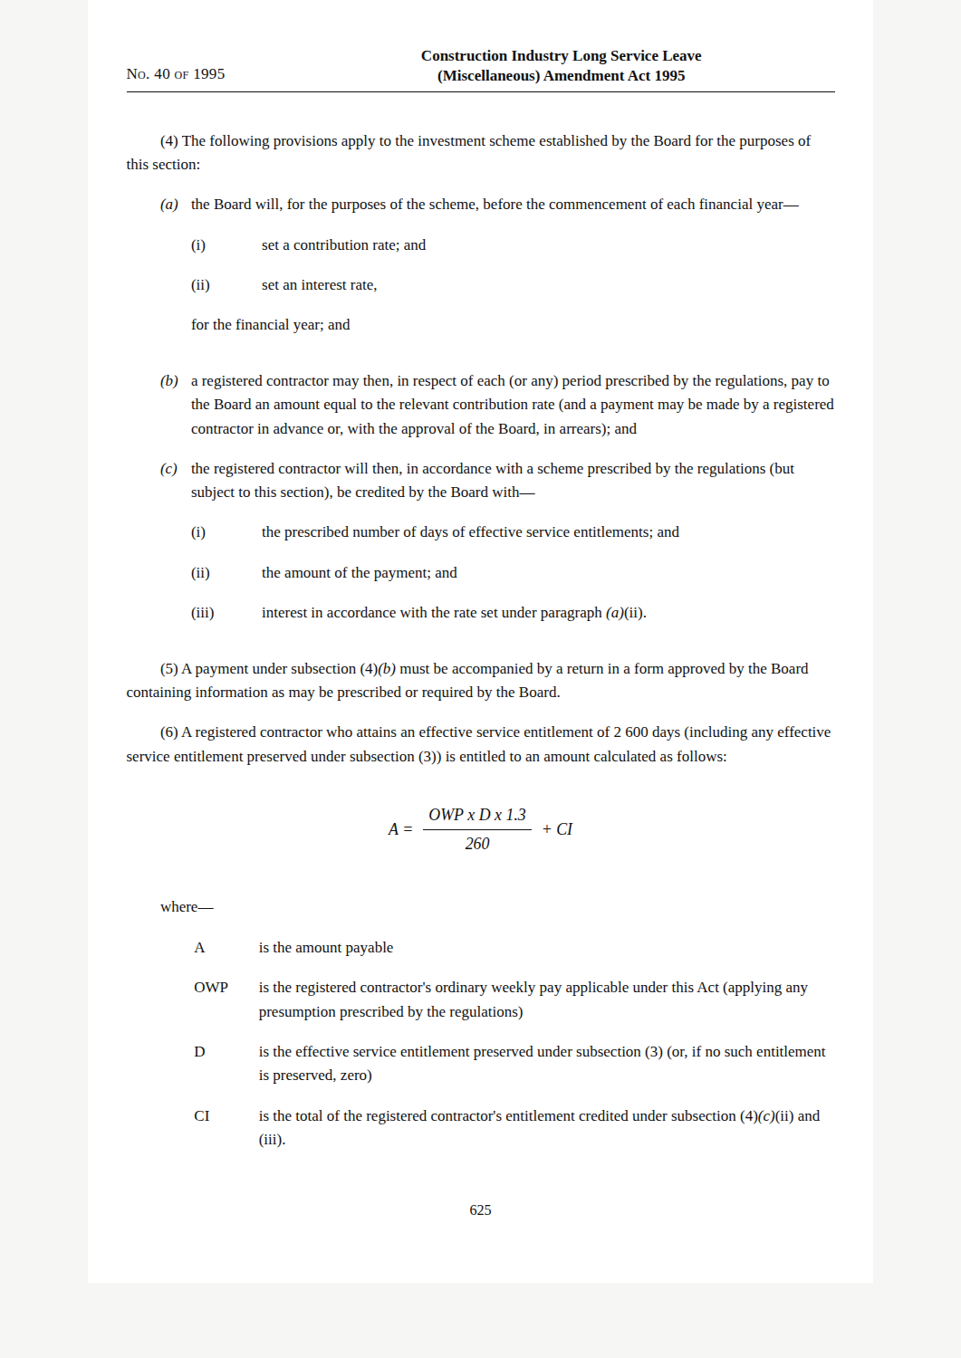No. 40 of 1995
Construction Industry Long Service Leave (Miscellaneous) Amendment Act 1995
(4) The following provisions apply to the investment scheme established by the Board for the purposes of this section:
(a)
the Board will, for the purposes of the scheme, before the commencement of each financial year—
(i)
set a contribution rate; and
(ii)
set an interest rate,
for the financial year; and
(b)
a registered contractor may then, in respect of each (or any) period prescribed by the regulations, pay to the Board an amount equal to the relevant contribution rate (and a payment may be made by a registered contractor in advance or, with the approval of the Board, in arrears); and
(c)
the registered contractor will then, in accordance with a scheme prescribed by the regulations (but subject to this section), be credited by the Board with—
(i)
the prescribed number of days of effective service entitlements; and
(ii)
the amount of the payment; and
(iii)
interest in accordance with the rate set under paragraph (a)(ii).
(5) A payment under subsection (4)(b) must be accompanied by a return in a form approved by the Board containing information as may be prescribed or required by the Board.
(6) A registered contractor who attains an effective service entitlement of 2 600 days (including any effective service entitlement preserved under subsection (3)) is entitled to an amount calculated as follows:
A = OWP x D x 1.3 260 + CI
where—
A
is the amount payable
OWP
is the registered contractor's ordinary weekly pay applicable under this Act (applying any presumption prescribed by the regulations)
D
is the effective service entitlement preserved under subsection (3) (or, if no such entitlement is preserved, zero)
CI
is the total of the registered contractor's entitlement credited under subsection (4)(c)(ii) and (iii).
625